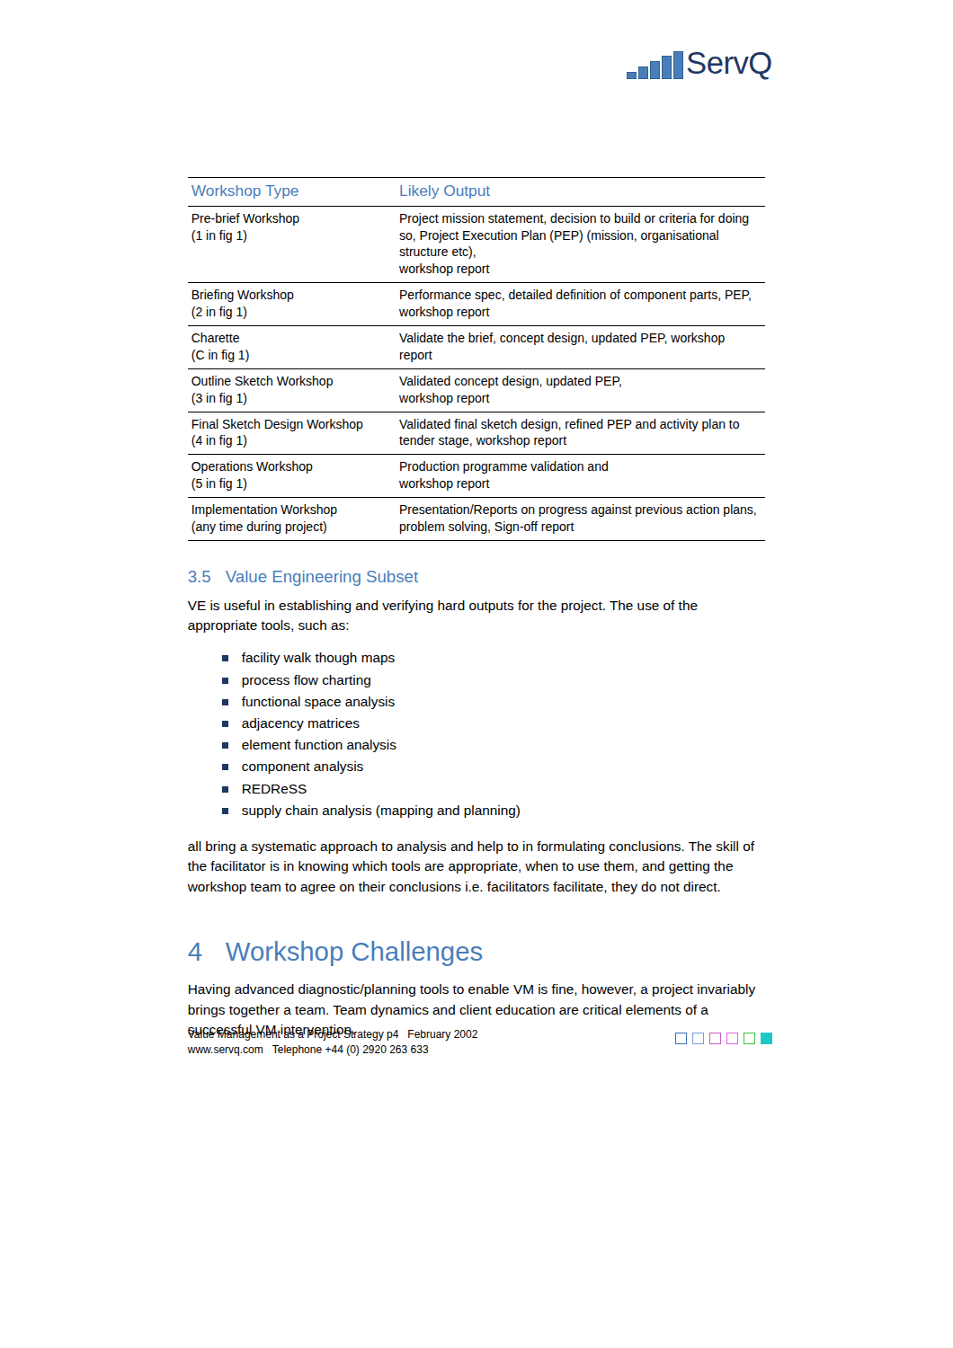ServQ
| Workshop Type | Likely Output |
| --- | --- |
| Pre-brief Workshop (1 in fig 1) | Project mission statement, decision to build or criteria for doing so, Project Execution Plan (PEP) (mission, organisational structure etc), workshop report |
| Briefing Workshop (2 in fig 1) | Performance spec, detailed definition of component parts, PEP, workshop report |
| Charette (C in fig 1) | Validate the brief, concept design, updated PEP, workshop report |
| Outline Sketch Workshop (3 in fig 1) | Validated concept design, updated PEP, workshop report |
| Final Sketch Design Workshop (4 in fig 1) | Validated final sketch design, refined PEP and activity plan to tender stage, workshop report |
| Operations Workshop (5 in fig 1) | Production programme validation and workshop report |
| Implementation Workshop (any time during project) | Presentation/Reports on progress against previous action plans, problem solving, Sign-off report |
3.5 Value Engineering Subset
VE is useful in establishing and verifying hard outputs for the project. The use of the appropriate tools, such as:
facility walk though maps
process flow charting
functional space analysis
adjacency matrices
element function analysis
component analysis
REDReSS
supply chain analysis (mapping and planning)
all bring a systematic approach to analysis and help to in formulating conclusions. The skill of the facilitator is in knowing which tools are appropriate, when to use them, and getting the workshop team to agree on their conclusions i.e. facilitators facilitate, they do not direct.
4 Workshop Challenges
Having advanced diagnostic/planning tools to enable VM is fine, however, a project invariably brings together a team. Team dynamics and client education are critical elements of a successful VM intervention.
Value Management as a Project Strategy p4 February 2002
www.servq.com Telephone +44 (0) 2920 263 633